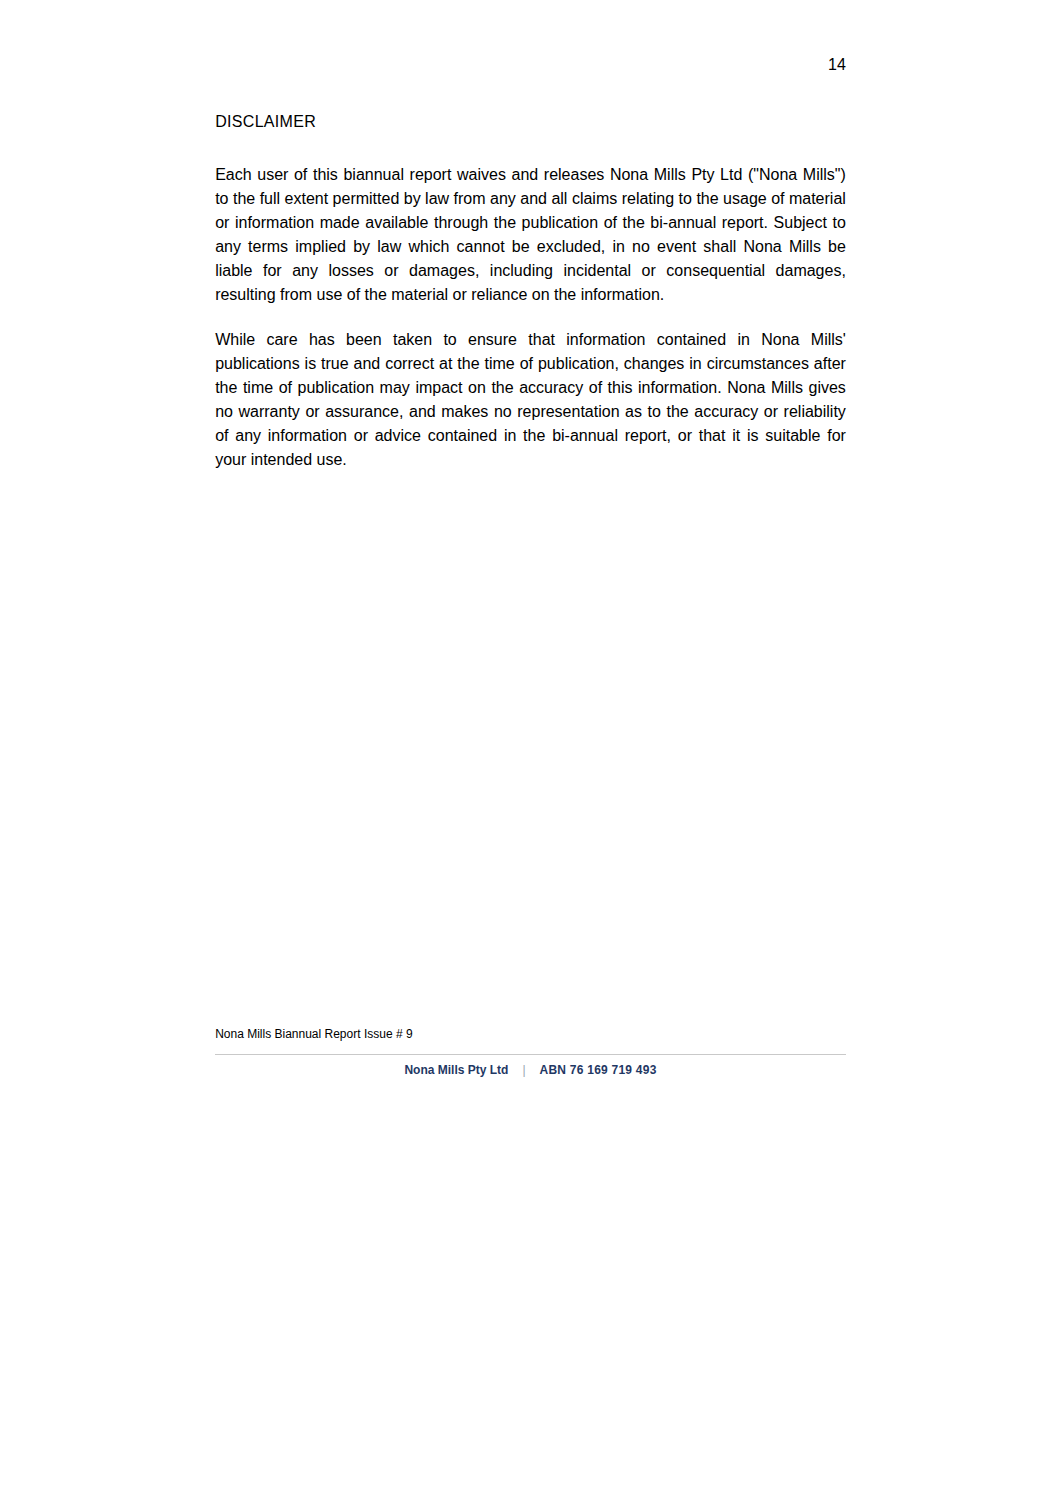14
DISCLAIMER
Each user of this biannual report waives and releases Nona Mills Pty Ltd ("Nona Mills") to the full extent permitted by law from any and all claims relating to the usage of material or information made available through the publication of the bi-annual report. Subject to any terms implied by law which cannot be excluded, in no event shall Nona Mills be liable for any losses or damages, including incidental or consequential damages, resulting from use of the material or reliance on the information.
While care has been taken to ensure that information contained in Nona Mills' publications is true and correct at the time of publication, changes in circumstances after the time of publication may impact on the accuracy of this information. Nona Mills gives no warranty or assurance, and makes no representation as to the accuracy or reliability of any information or advice contained in the bi-annual report, or that it is suitable for your intended use.
Nona Mills Biannual Report Issue # 9
Nona Mills Pty Ltd | ABN 76 169 719 493